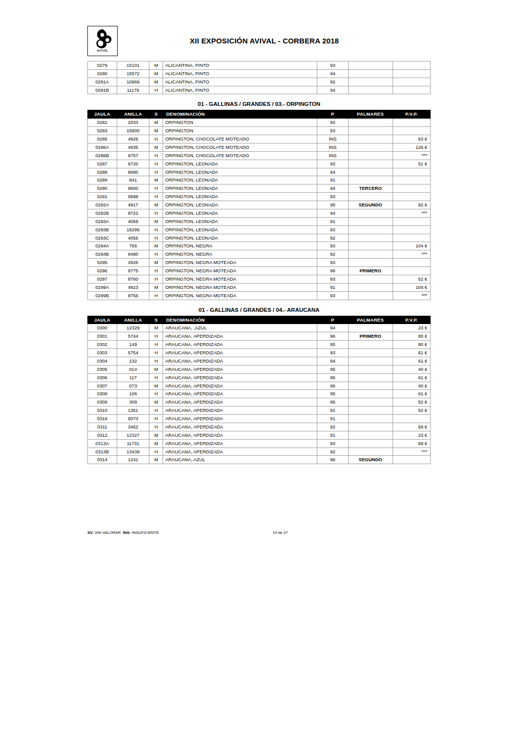AVIVAL
XII EXPOSICIÓN AVIVAL - CORBERA 2018
| 0279 | 15101 | M | ALICANTINA, PINTO | 93 | | |
| 0280 | 15572 | M | ALICANTINA, PINTO | 94 | | |
| 0281A | 10969 | M | ALICANTINA, PINTO | 92 | | |
| 0281B | 11176 | H | ALICANTINA, PINTO | 94 | | |
01 - GALLINAS / GRANDES / 03.- ORPINGTON
| JAULA | ANILLA | S | DENOMINACIÓN | P | PALMARÉS | P.V.P. |
| --- | --- | --- | --- | --- | --- | --- |
| 0282 | 2033 | M | ORPINGTON | 92 | | |
| 0283 | 15900 | M | ORPINGTON | 93 | | |
| 0285 | 4925 | H | ORPINGTON, CHOCOLATE MOTEADO | INS | | 63 € |
| 0286A | 4935 | M | ORPINGTON, CHOCOLATE MOTEADO | INS | | 126 € |
| 0286B | 8757 | H | ORPINGTON, CHOCOLATE MOTEADO | INS | | ^^^ |
| 0287 | 8720 | H | ORPINGTON, LEONADA | 93 | | 51 € |
| 0288 | 8680 | H | ORPINGTON, LEONADA | 94 | | |
| 0289 | 841 | M | ORPINGTON, LEONADA | 91 | | |
| 0290 | 9600 | H | ORPINGTON, LEONADA | 94 | TERCERO | |
| 0291 | 9598 | H | ORPINGTON, LEONADA | 93 | | |
| 0292A | 4917 | M | ORPINGTON, LEONADA | 95 | SEGUNDO | 92 € |
| 0292B | 8722 | H | ORPINGTON, LEONADA | 94 | | ^^^ |
| 0293A | 4059 | M | ORPINGTON, LEONADA | 91 | | |
| 0293B | 18295 | H | ORPINGTON, LEONADA | 93 | | |
| 0293C | 4056 | H | ORPINGTON, LEONADA | 92 | | |
| 0294A | 756 | M | ORPINGTON, NEGRA | 93 | | 104 € |
| 0294B | 9480 | H | ORPINGTON, NEGRA | 92 | | ^^^ |
| 0295 | 4926 | M | ORPINGTON, NEGRA MOTEADA | 93 | | |
| 0296 | 8775 | H | ORPINGTON, NEGRA MOTEADA | 96 | PRIMERO | |
| 0297 | 8760 | H | ORPINGTON, NEGRA MOTEADA | 93 | | 52 € |
| 0299A | 4923 | M | ORPINGTON, NEGRA MOTEADA | 91 | | 104 € |
| 0299B | 8756 | H | ORPINGTON, NEGRA MOTEADA | 93 | | ^^^ |
01 - GALLINAS / GRANDES / 04.- ARAUCANA
| JAULA | ANILLA | S | DENOMINACIÓN | P | PALMARÉS | P.V.P. |
| --- | --- | --- | --- | --- | --- | --- |
| 0300 | 12329 | M | ARAUCANA, ,AZUL | 94 | | 23 € |
| 0301 | 5744 | H | ARAUCANA, APERDIZADA | 96 | PRIMERO | 80 € |
| 0302 | 149 | H | ARAUCANA, APERDIZADA | 95 | | 80 € |
| 0303 | 5754 | H | ARAUCANA, APERDIZADA | 93 | | 61 € |
| 0304 | 132 | H | ARAUCANA, APERDIZADA | 94 | | 61 € |
| 0305 | 014 | M | ARAUCANA, APERDIZADA | 95 | | 40 € |
| 0306 | 117 | H | ARAUCANA, APERDIZADA | 95 | | 61 € |
| 0307 | 073 | M | ARAUCANA, APERDIZADA | 96 | | 40 € |
| 0308 | 106 | H | ARAUCANA, APERDIZADA | 95 | | 61 € |
| 0309 | 309 | M | ARAUCANA, APERDIZADA | 95 | | 52 € |
| 0310 | 1351 | H | ARAUCANA, APERDIZADA | 91 | | 52 € |
| 0318 | 5073 | H | ARAUCANA, APERDIZADA | 91 | | |
| 0311 | 3462 | H | ARAUCANA, APERDIZADA | 92 | | 58 € |
| 0312 | 12327 | M | ARAUCANA, APERDIZADA | 91 | | 23 € |
| 0313A | 11731 | M | ARAUCANA, APERDIZADA | 93 | | 58 € |
| 0313B | 13439 | H | ARAUCANA, APERDIZADA | 92 | | ^^^ |
| 0314 | 1241 | M | ARAUCANA, AZUL | 96 | SEGUNDO | |
SV: SIN VALORAR INS: INSUFICIENTE
10 de 27